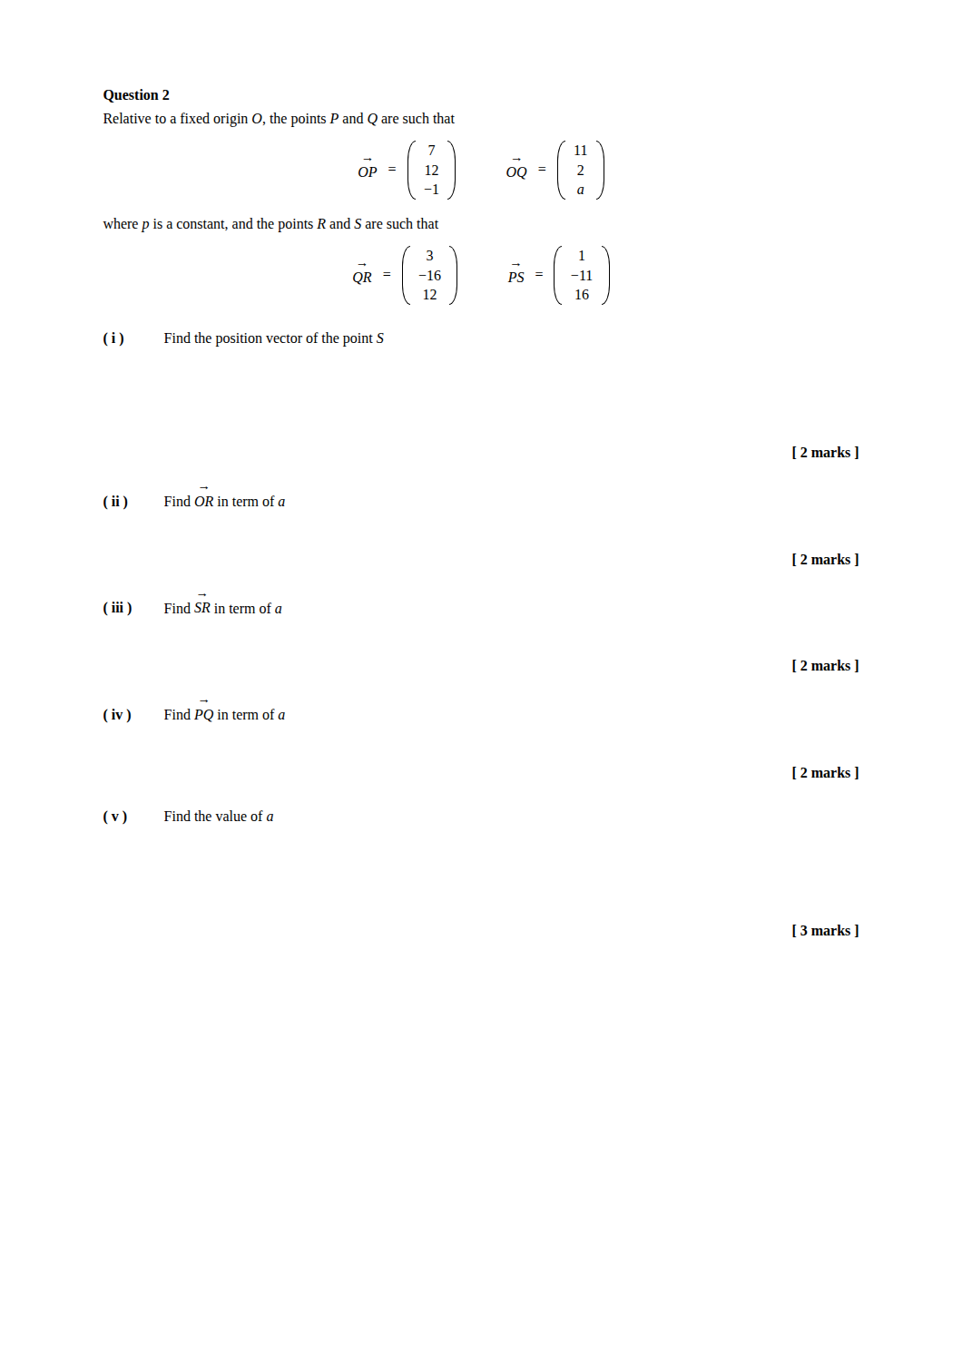Question 2
Relative to a fixed origin O, the points P and Q are such that
→OP =
| 7 |
| 12 |
| −1 |
→OQ =
| 11 |
| 2 |
| a |
where p is a constant, and the points R and S are such that
→QR =
| 3 |
| −16 |
| 12 |
→PS =
| 1 |
| −11 |
| 16 |
( i ) Find the position vector of the point S
[ 2 marks ]
( ii ) Find →OR in term of a
[ 2 marks ]
( iii ) Find →SR in term of a
[ 2 marks ]
( iv ) Find →PQ in term of a
[ 2 marks ]
( v ) Find the value of a
[ 3 marks ]